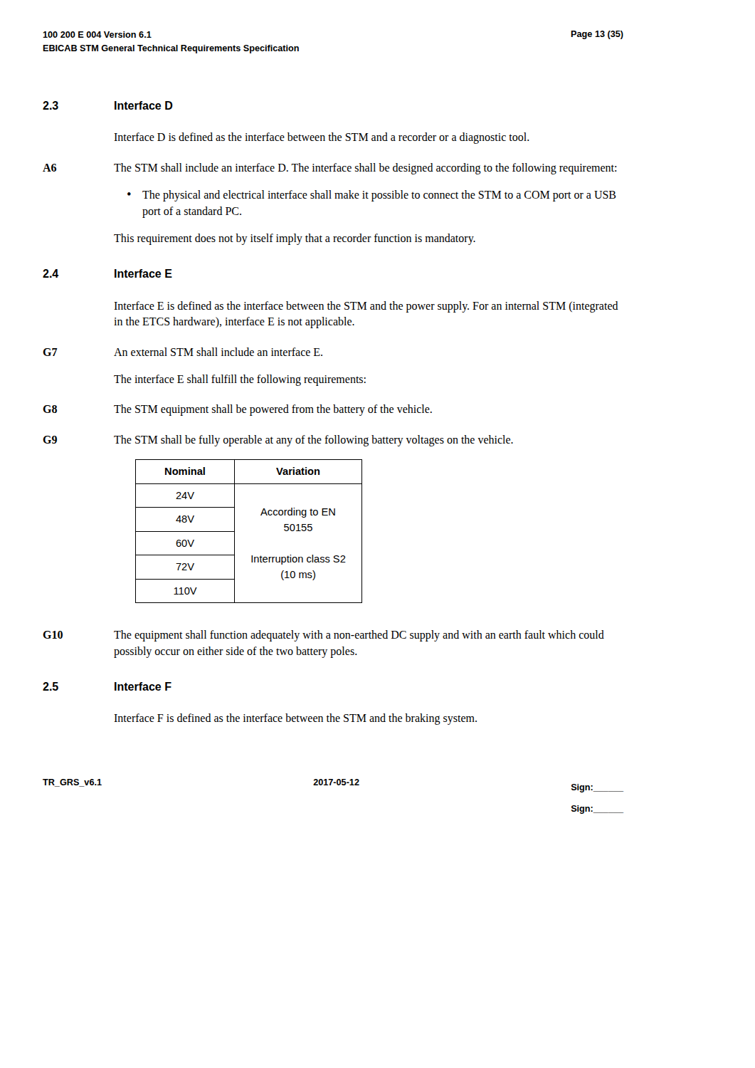100 200 E 004 Version 6.1
EBICAB STM General Technical Requirements Specification
Page 13 (35)
2.3
Interface D
Interface D is defined as the interface between the STM and a recorder or a diagnostic tool.
A6
The STM shall include an interface D. The interface shall be designed according to the following requirement:
The physical and electrical interface shall make it possible to connect the STM to a COM port or a USB port of a standard PC.
This requirement does not by itself imply that a recorder function is mandatory.
2.4
Interface E
Interface E is defined as the interface between the STM and the power supply. For an internal STM (integrated in the ETCS hardware), interface E is not applicable.
G7
An external STM shall include an interface E.
The interface E shall fulfill the following requirements:
G8
The STM equipment shall be powered from the battery of the vehicle.
G9
The STM shall be fully operable at any of the following battery voltages on the vehicle.
| Nominal | Variation |
| --- | --- |
| 24V | According to EN 50155 Interruption class S2 (10 ms) |
| 48V |
| 60V |
| 72V |
| 110V |
G10
The equipment shall function adequately with a non-earthed DC supply and with an earth fault which could possibly occur on either side of the two battery poles.
2.5
Interface F
Interface F is defined as the interface between the STM and the braking system.
TR_GRS_v6.1
2017-05-12
Sign:______
Sign:______